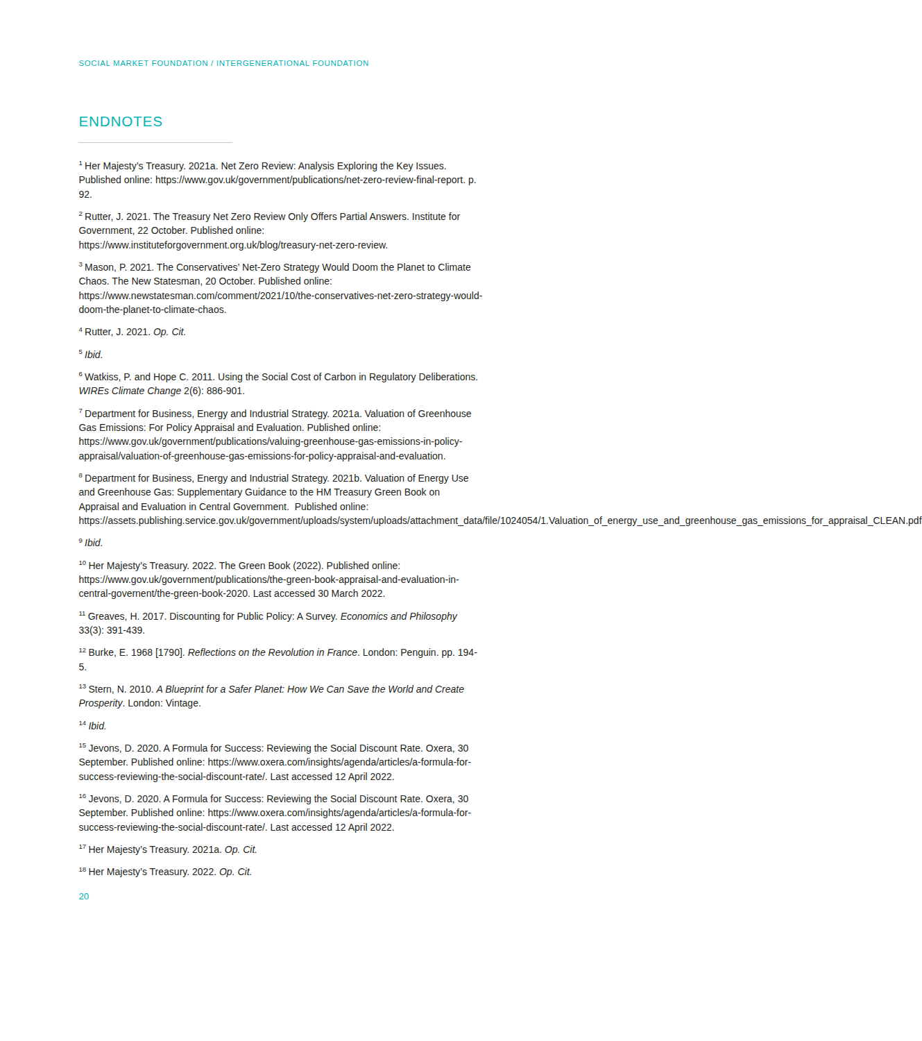Social Market Foundation / Intergenerational Foundation
ENDNOTES
Her Majesty’s Treasury. 2021a. Net Zero Review: Analysis Exploring the Key Issues. Published online: https://www.gov.uk/government/publications/net-zero-review-final-report. p. 92.
Rutter, J. 2021. The Treasury Net Zero Review Only Offers Partial Answers. Institute for Government, 22 October. Published online: https://www.instituteforgovernment.org.uk/blog/treasury-net-zero-review.
Mason, P. 2021. The Conservatives’ Net-Zero Strategy Would Doom the Planet to Climate Chaos. The New Statesman, 20 October. Published online: https://www.newstatesman.com/comment/2021/10/the-conservatives-net-zero-strategy-would-doom-the-planet-to-climate-chaos.
Rutter, J. 2021. Op. Cit.
Ibid.
Watkiss, P. and Hope C. 2011. Using the Social Cost of Carbon in Regulatory Deliberations. WIREs Climate Change 2(6): 886-901.
Department for Business, Energy and Industrial Strategy. 2021a. Valuation of Greenhouse Gas Emissions: For Policy Appraisal and Evaluation. Published online: https://www.gov.uk/government/publications/valuing-greenhouse-gas-emissions-in-policy-appraisal/valuation-of-greenhouse-gas-emissions-for-policy-appraisal-and-evaluation.
Department for Business, Energy and Industrial Strategy. 2021b. Valuation of Energy Use and Greenhouse Gas: Supplementary Guidance to the HM Treasury Green Book on Appraisal and Evaluation in Central Government. Published online: https://assets.publishing.service.gov.uk/government/uploads/system/uploads/attachment_data/file/1024054/1.Valuation_of_energy_use_and_greenhouse_gas_emissions_for_appraisal_CLEAN.pdf
Ibid.
Her Majesty’s Treasury. 2022. The Green Book (2022). Published online: https://www.gov.uk/government/publications/the-green-book-appraisal-and-evaluation-in-central-governent/the-green-book-2020. Last accessed 30 March 2022.
Greaves, H. 2017. Discounting for Public Policy: A Survey. Economics and Philosophy 33(3): 391-439.
Burke, E. 1968 [1790]. Reflections on the Revolution in France. London: Penguin. pp. 194-5.
Stern, N. 2010. A Blueprint for a Safer Planet: How We Can Save the World and Create Prosperity. London: Vintage.
Ibid.
Jevons, D. 2020. A Formula for Success: Reviewing the Social Discount Rate. Oxera, 30 September. Published online: https://www.oxera.com/insights/agenda/articles/a-formula-for-success-reviewing-the-social-discount-rate/. Last accessed 12 April 2022.
Jevons, D. 2020. A Formula for Success: Reviewing the Social Discount Rate. Oxera, 30 September. Published online: https://www.oxera.com/insights/agenda/articles/a-formula-for-success-reviewing-the-social-discount-rate/. Last accessed 12 April 2022.
Her Majesty’s Treasury. 2021a. Op. Cit.
Her Majesty’s Treasury. 2022. Op. Cit.
20